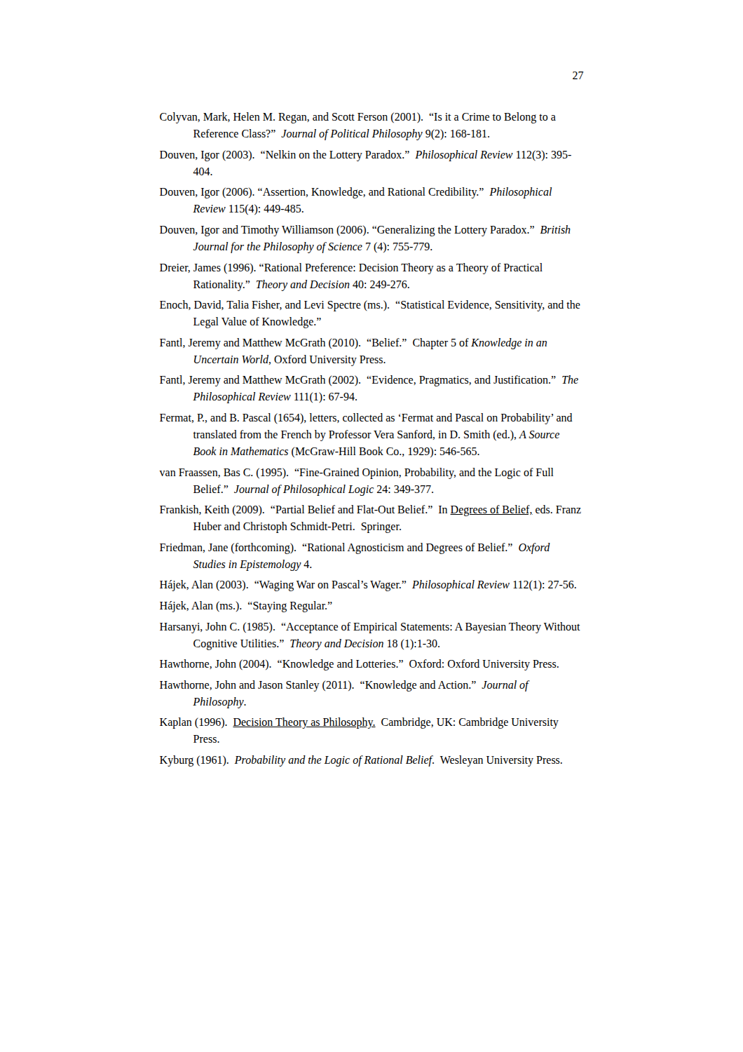27
Colyvan, Mark, Helen M. Regan, and Scott Ferson (2001). “Is it a Crime to Belong to a Reference Class?” Journal of Political Philosophy 9(2): 168-181.
Douven, Igor (2003). “Nelkin on the Lottery Paradox.” Philosophical Review 112(3): 395-404.
Douven, Igor (2006). “Assertion, Knowledge, and Rational Credibility.” Philosophical Review 115(4): 449-485.
Douven, Igor and Timothy Williamson (2006). “Generalizing the Lottery Paradox.” British Journal for the Philosophy of Science 7 (4): 755-779.
Dreier, James (1996). “Rational Preference: Decision Theory as a Theory of Practical Rationality.” Theory and Decision 40: 249-276.
Enoch, David, Talia Fisher, and Levi Spectre (ms.). “Statistical Evidence, Sensitivity, and the Legal Value of Knowledge.”
Fantl, Jeremy and Matthew McGrath (2010). “Belief.” Chapter 5 of Knowledge in an Uncertain World, Oxford University Press.
Fantl, Jeremy and Matthew McGrath (2002). “Evidence, Pragmatics, and Justification.” The Philosophical Review 111(1): 67-94.
Fermat, P., and B. Pascal (1654), letters, collected as ‘Fermat and Pascal on Probability’ and translated from the French by Professor Vera Sanford, in D. Smith (ed.), A Source Book in Mathematics (McGraw-Hill Book Co., 1929): 546-565.
van Fraassen, Bas C. (1995). “Fine-Grained Opinion, Probability, and the Logic of Full Belief.” Journal of Philosophical Logic 24: 349-377.
Frankish, Keith (2009). “Partial Belief and Flat-Out Belief.” In Degrees of Belief, eds. Franz Huber and Christoph Schmidt-Petri. Springer.
Friedman, Jane (forthcoming). “Rational Agnosticism and Degrees of Belief.” Oxford Studies in Epistemology 4.
Hájek, Alan (2003). “Waging War on Pascal’s Wager.” Philosophical Review 112(1): 27-56.
Hájek, Alan (ms.). “Staying Regular.”
Harsanyi, John C. (1985). “Acceptance of Empirical Statements: A Bayesian Theory Without Cognitive Utilities.” Theory and Decision 18 (1):1-30.
Hawthorne, John (2004). “Knowledge and Lotteries.” Oxford: Oxford University Press.
Hawthorne, John and Jason Stanley (2011). “Knowledge and Action.” Journal of Philosophy.
Kaplan (1996). Decision Theory as Philosophy. Cambridge, UK: Cambridge University Press.
Kyburg (1961). Probability and the Logic of Rational Belief. Wesleyan University Press.